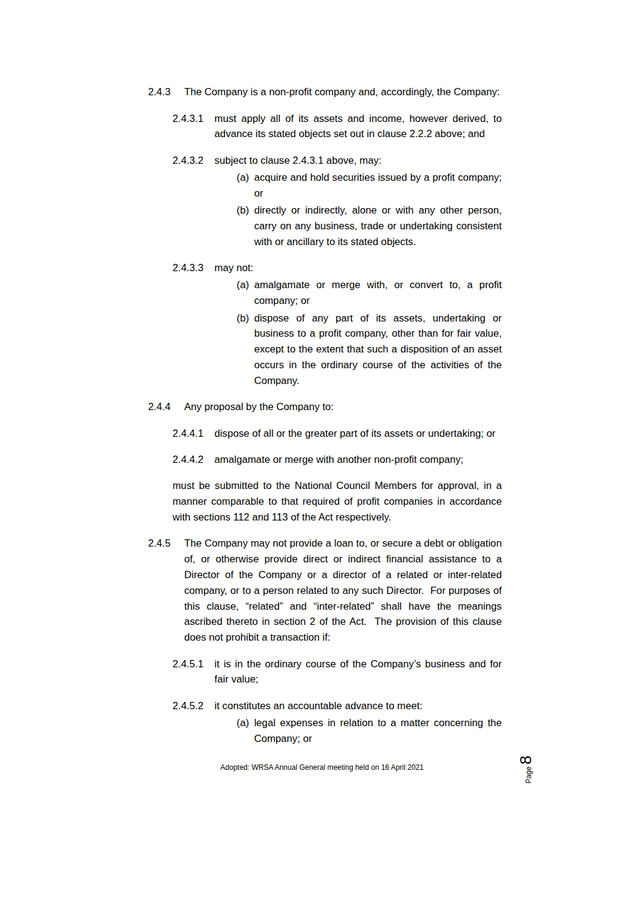2.4.3
The Company is a non-profit company and, accordingly, the Company:
2.4.3.1
must apply all of its assets and income, however derived, to advance its stated objects set out in clause 2.2.2 above; and
2.4.3.2
subject to clause 2.4.3.1 above, may:
(a)
acquire and hold securities issued by a profit company; or
(b)
directly or indirectly, alone or with any other person, carry on any business, trade or undertaking consistent with or ancillary to its stated objects.
2.4.3.3
may not:
(a)
amalgamate or merge with, or convert to, a profit company; or
(b)
dispose of any part of its assets, undertaking or business to a profit company, other than for fair value, except to the extent that such a disposition of an asset occurs in the ordinary course of the activities of the Company.
2.4.4
Any proposal by the Company to:
2.4.4.1
dispose of all or the greater part of its assets or undertaking; or
2.4.4.2
amalgamate or merge with another non-profit company;
must be submitted to the National Council Members for approval, in a manner comparable to that required of profit companies in accordance with sections 112 and 113 of the Act respectively.
2.4.5
The Company may not provide a loan to, or secure a debt or obligation of, or otherwise provide direct or indirect financial assistance to a Director of the Company or a director of a related or inter-related company, or to a person related to any such Director. For purposes of this clause, “related” and “inter-related” shall have the meanings ascribed thereto in section 2 of the Act. The provision of this clause does not prohibit a transaction if:
2.4.5.1
it is in the ordinary course of the Company’s business and for fair value;
2.4.5.2
it constitutes an accountable advance to meet:
(a)
legal expenses in relation to a matter concerning the Company; or
Page 8
Adopted: WRSA Annual General meeting held on 16 April 2021